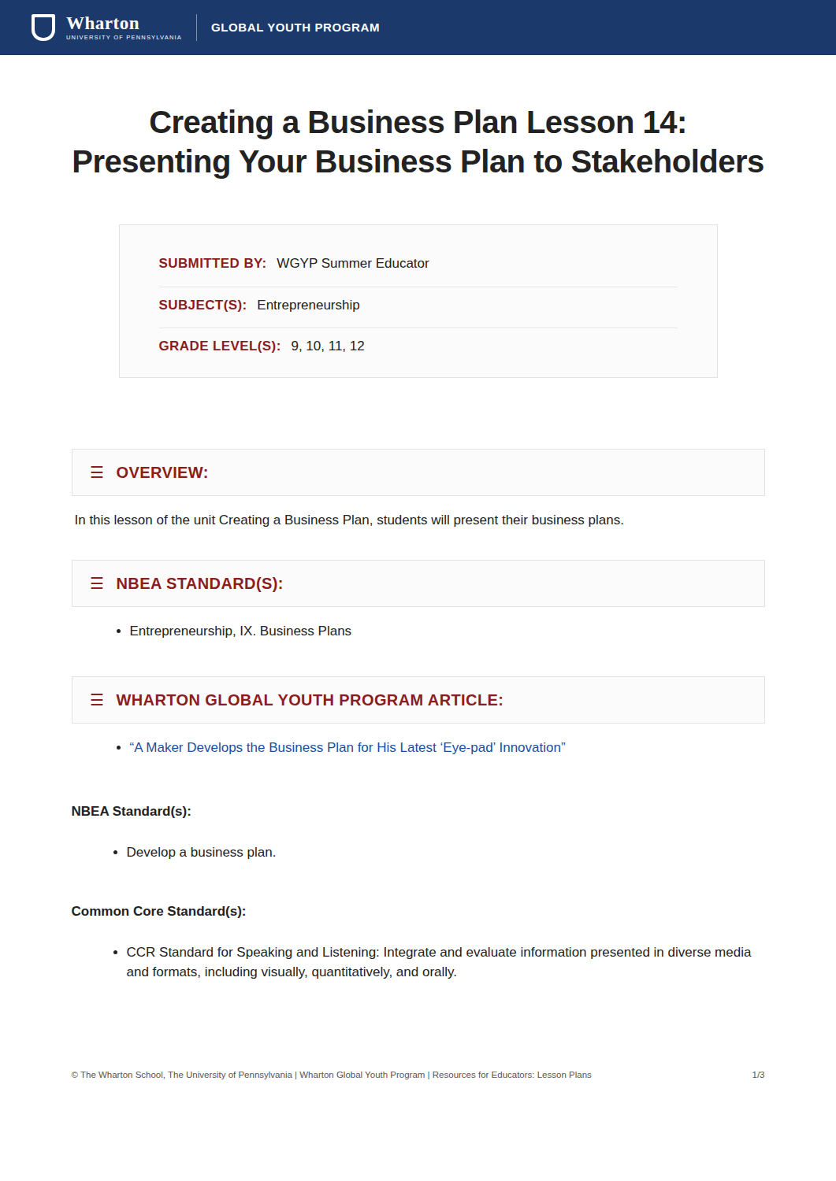Wharton
University of Pennsylvania
Global Youth Program
Creating a Business Plan Lesson 14: Presenting Your Business Plan to Stakeholders
SUBMITTED BY: WGYP Summer Educator
SUBJECT(S): Entrepreneurship
GRADE LEVEL(S): 9, 10, 11, 12
☰
Overview:
In this lesson of the unit Creating a Business Plan, students will present their business plans.
☰
NBEA Standard(s):
Entrepreneurship, IX. Business Plans
☰
Wharton Global Youth Program Article:
“A Maker Develops the Business Plan for His Latest ‘Eye-pad’ Innovation”
NBEA Standard(s):
Develop a business plan.
Common Core Standard(s):
CCR Standard for Speaking and Listening: Integrate and evaluate information presented in diverse media and formats, including visually, quantitatively, and orally.
© The Wharton School, The University of Pennsylvania | Wharton Global Youth Program | Resources for Educators: Lesson Plans
1/3